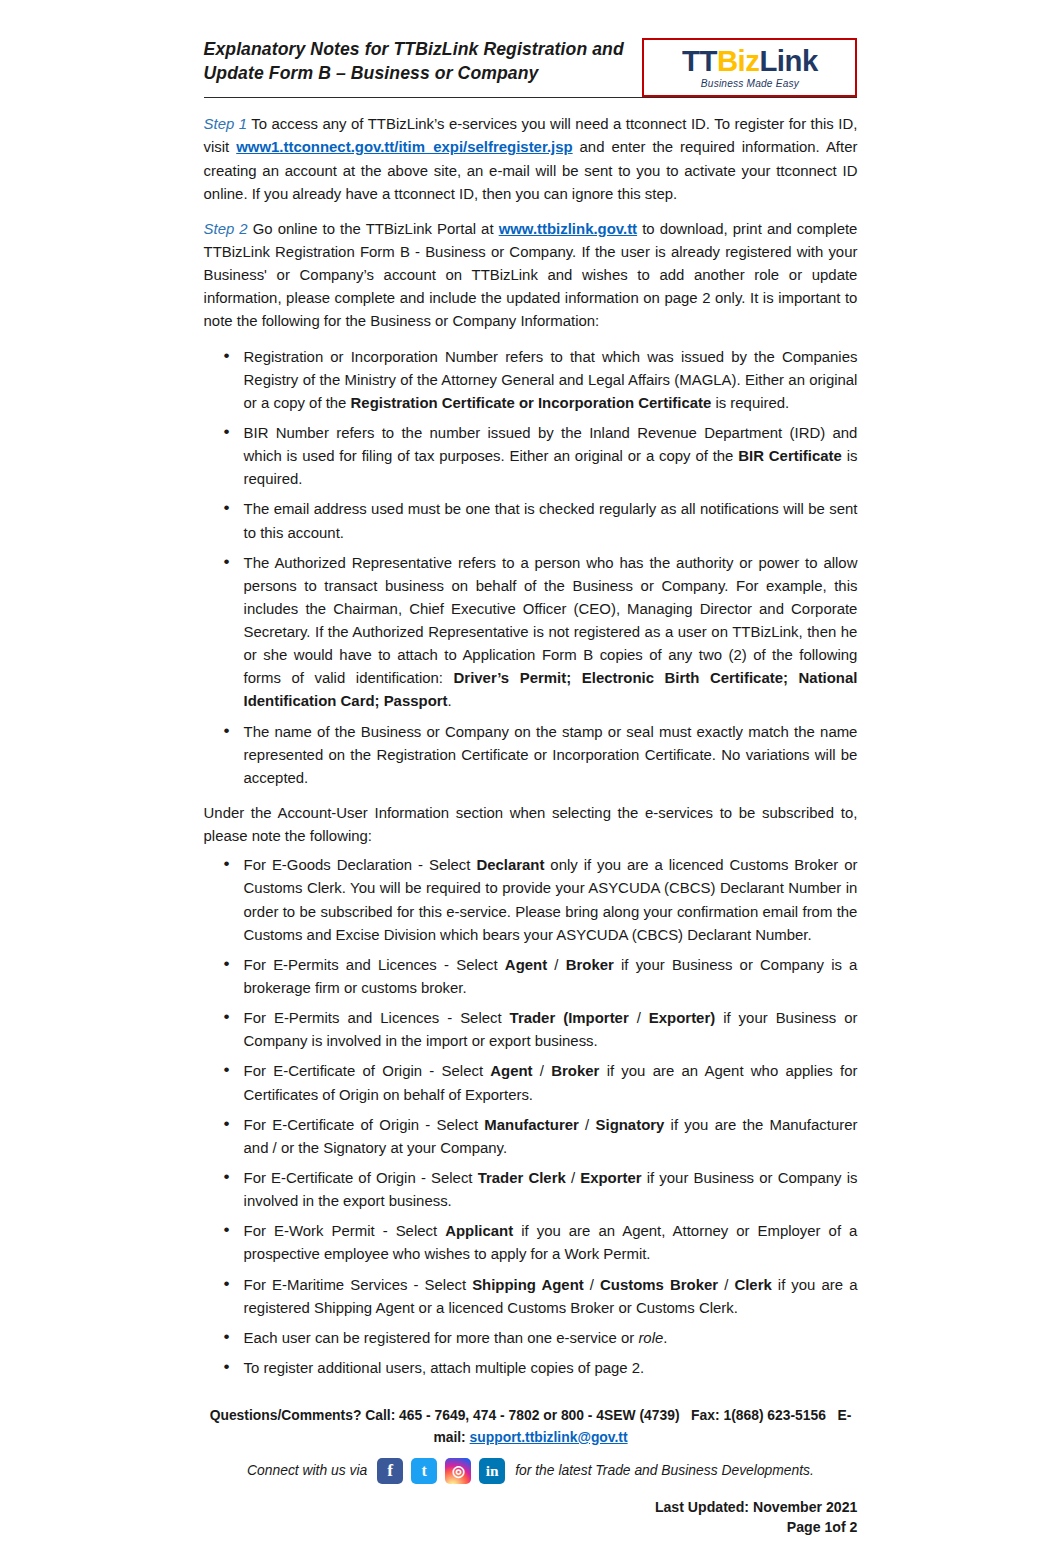Explanatory Notes for TTBizLink Registration and Update Form B – Business or Company
TT Biz Link
Business Made Easy
Step 1 To access any of TTBizLink’s e-services you will need a ttconnect ID. To register for this ID, visit www1.ttconnect.gov.tt/itim_expi/selfregister.jsp and enter the required information. After creating an account at the above site, an e-mail will be sent to you to activate your ttconnect ID online. If you already have a ttconnect ID, then you can ignore this step.
Step 2 Go online to the TTBizLink Portal at www.ttbizlink.gov.tt to download, print and complete TTBizLink Registration Form B - Business or Company. If the user is already registered with your Business' or Company’s account on TTBizLink and wishes to add another role or update information, please complete and include the updated information on page 2 only. It is important to note the following for the Business or Company Information:
Registration or Incorporation Number refers to that which was issued by the Companies Registry of the Ministry of the Attorney General and Legal Affairs (MAGLA). Either an original or a copy of the Registration Certificate or Incorporation Certificate is required.
BIR Number refers to the number issued by the Inland Revenue Department (IRD) and which is used for filing of tax purposes. Either an original or a copy of the BIR Certificate is required.
The email address used must be one that is checked regularly as all notifications will be sent to this account.
The Authorized Representative refers to a person who has the authority or power to allow persons to transact business on behalf of the Business or Company. For example, this includes the Chairman, Chief Executive Officer (CEO), Managing Director and Corporate Secretary. If the Authorized Representative is not registered as a user on TTBizLink, then he or she would have to attach to Application Form B copies of any two (2) of the following forms of valid identification: Driver’s Permit; Electronic Birth Certificate; National Identification Card; Passport.
The name of the Business or Company on the stamp or seal must exactly match the name represented on the Registration Certificate or Incorporation Certificate. No variations will be accepted.
Under the Account-User Information section when selecting the e-services to be subscribed to, please note the following:
For E-Goods Declaration - Select Declarant only if you are a licenced Customs Broker or Customs Clerk. You will be required to provide your ASYCUDA (CBCS) Declarant Number in order to be subscribed for this e-service. Please bring along your confirmation email from the Customs and Excise Division which bears your ASYCUDA (CBCS) Declarant Number.
For E-Permits and Licences - Select Agent / Broker if your Business or Company is a brokerage firm or customs broker.
For E-Permits and Licences - Select Trader (Importer / Exporter) if your Business or Company is involved in the import or export business.
For E-Certificate of Origin - Select Agent / Broker if you are an Agent who applies for Certificates of Origin on behalf of Exporters.
For E-Certificate of Origin - Select Manufacturer / Signatory if you are the Manufacturer and / or the Signatory at your Company.
For E-Certificate of Origin - Select Trader Clerk / Exporter if your Business or Company is involved in the export business.
For E-Work Permit - Select Applicant if you are an Agent, Attorney or Employer of a prospective employee who wishes to apply for a Work Permit.
For E-Maritime Services - Select Shipping Agent / Customs Broker / Clerk if you are a registered Shipping Agent or a licenced Customs Broker or Customs Clerk.
Each user can be registered for more than one e-service or role.
To register additional users, attach multiple copies of page 2.
Questions/Comments? Call: 465 - 7649, 474 - 7802 or 800 - 4SEW (4739) Fax: 1(868) 623-5156 E-mail: support.ttbizlink@gov.tt
Connect with us via f t ◎ in for the latest Trade and Business Developments.
Last Updated: November 2021
Page 1of 2